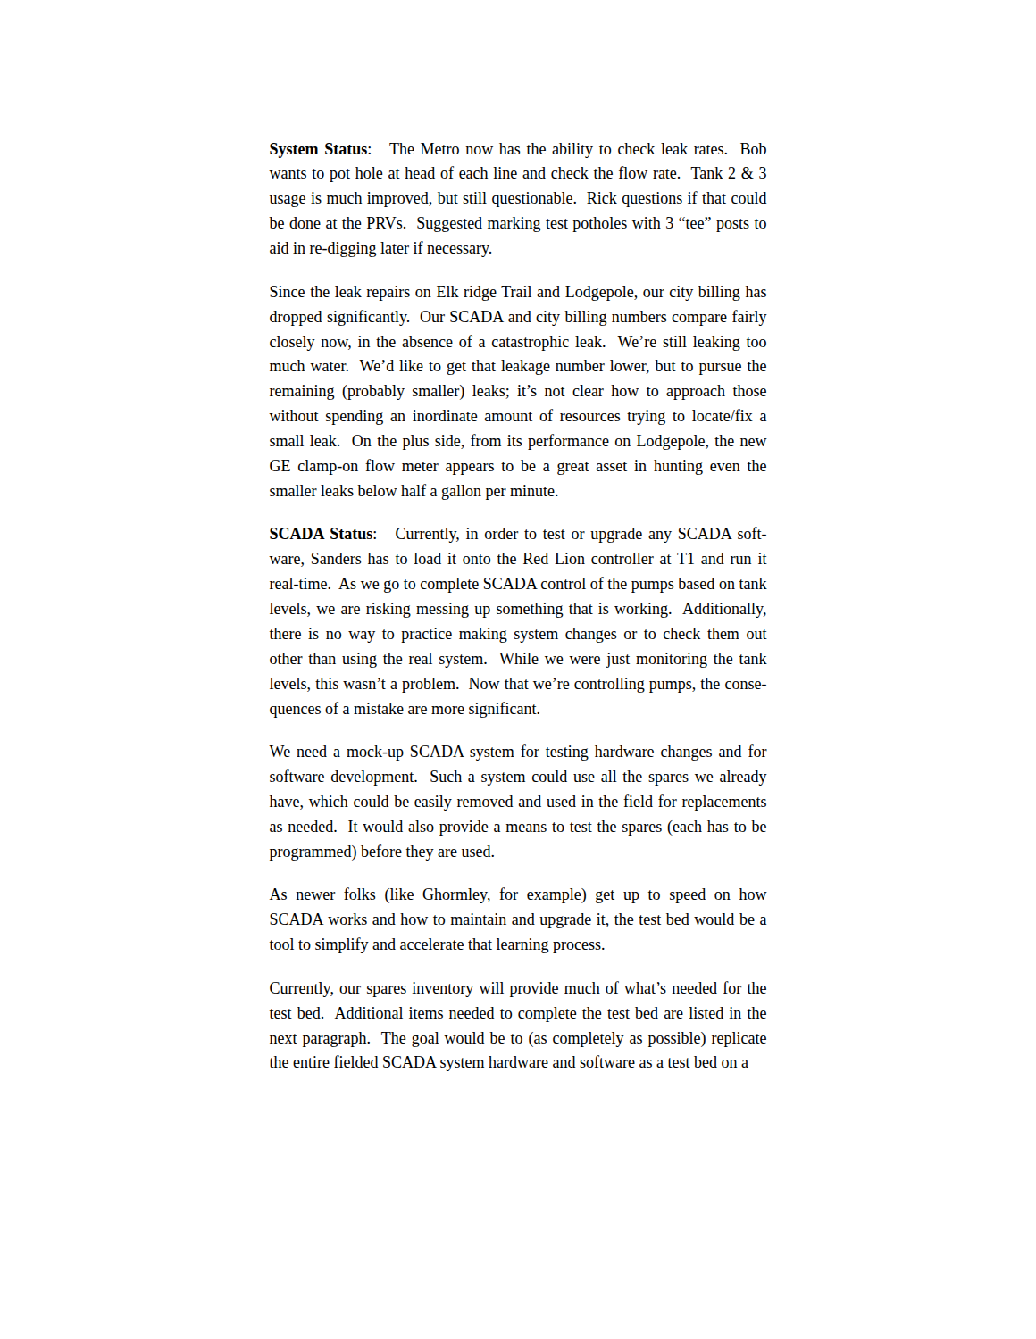System Status: The Metro now has the ability to check leak rates. Bob wants to pot hole at head of each line and check the flow rate. Tank 2 & 3 usage is much improved, but still questionable. Rick questions if that could be done at the PRVs. Suggested marking test potholes with 3 “tee” posts to aid in re-digging later if necessary.
Since the leak repairs on Elk ridge Trail and Lodgepole, our city billing has dropped significantly. Our SCADA and city billing numbers compare fairly closely now, in the absence of a catastrophic leak. We’re still leaking too much water. We’d like to get that leakage number lower, but to pursue the remaining (probably smaller) leaks; it’s not clear how to approach those without spending an inordinate amount of resources trying to locate/fix a small leak. On the plus side, from its performance on Lodgepole, the new GE clamp-on flow meter appears to be a great asset in hunting even the smaller leaks below half a gallon per minute.
SCADA Status: Currently, in order to test or upgrade any SCADA software, Sanders has to load it onto the Red Lion controller at T1 and run it real-time. As we go to complete SCADA control of the pumps based on tank levels, we are risking messing up something that is working. Additionally, there is no way to practice making system changes or to check them out other than using the real system. While we were just monitoring the tank levels, this wasn’t a problem. Now that we’re controlling pumps, the consequences of a mistake are more significant.
We need a mock-up SCADA system for testing hardware changes and for software development. Such a system could use all the spares we already have, which could be easily removed and used in the field for replacements as needed. It would also provide a means to test the spares (each has to be programmed) before they are used.
As newer folks (like Ghormley, for example) get up to speed on how SCADA works and how to maintain and upgrade it, the test bed would be a tool to simplify and accelerate that learning process.
Currently, our spares inventory will provide much of what’s needed for the test bed. Additional items needed to complete the test bed are listed in the next paragraph. The goal would be to (as completely as possible) replicate the entire fielded SCADA system hardware and software as a test bed on a